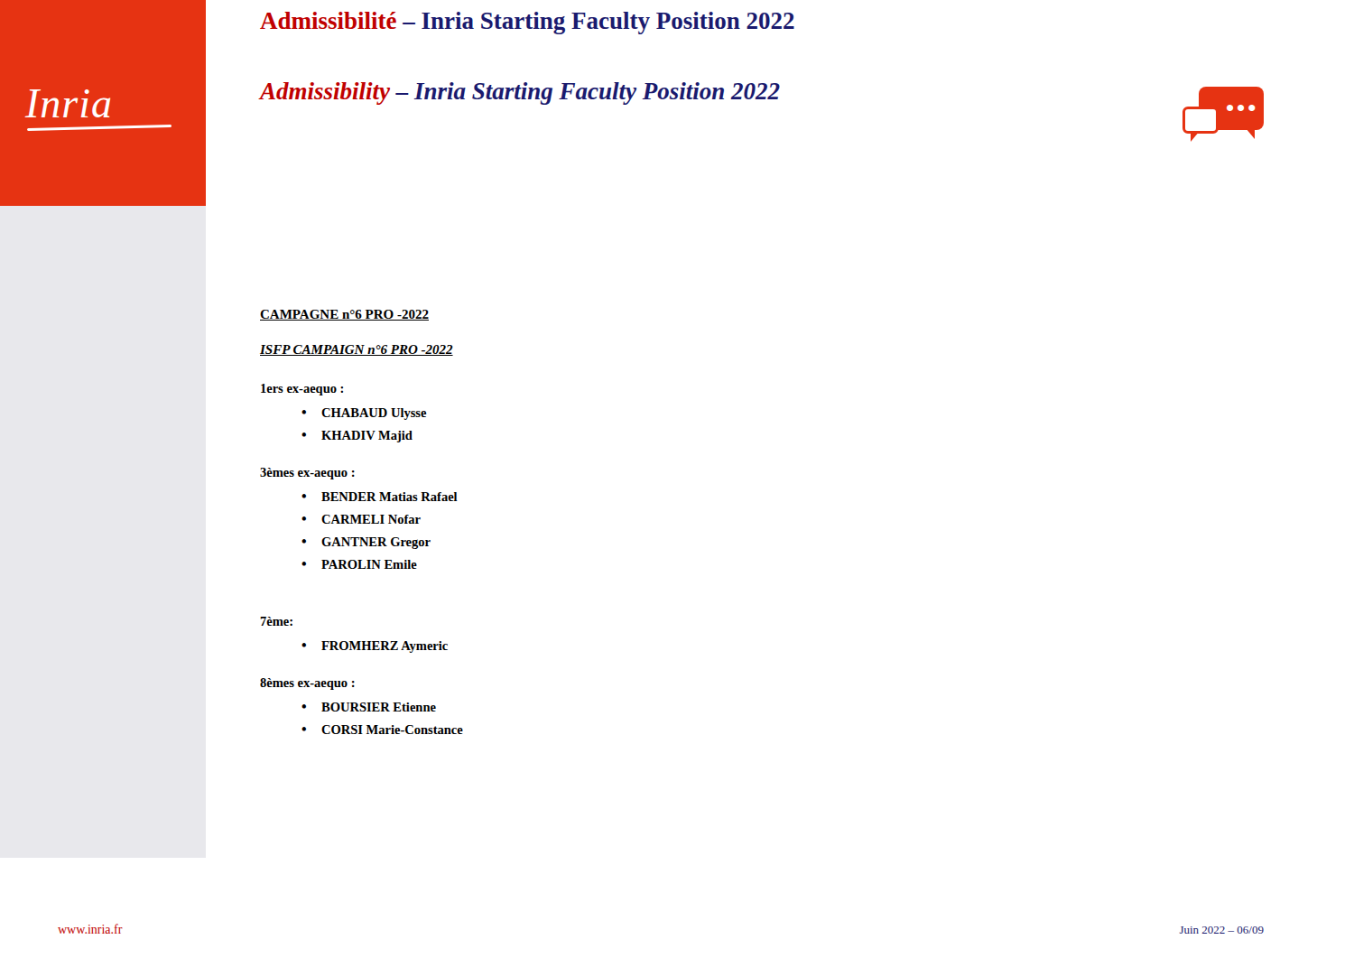Inria
Admissibilité – Inria Starting Faculty Position 2022
Admissibility – Inria Starting Faculty Position 2022
•••
CAMPAGNE n°6 PRO -2022
ISFP CAMPAIGN n°6 PRO -2022
1ers ex-aequo :
CHABAUD Ulysse
KHADIV Majid
3èmes ex-aequo :
BENDER Matias Rafael
CARMELI Nofar
GANTNER Gregor
PAROLIN Emile
7ème:
FROMHERZ Aymeric
8èmes ex-aequo :
BOURSIER Etienne
CORSI Marie-Constance
www.inria.fr
Juin 2022 – 06/09